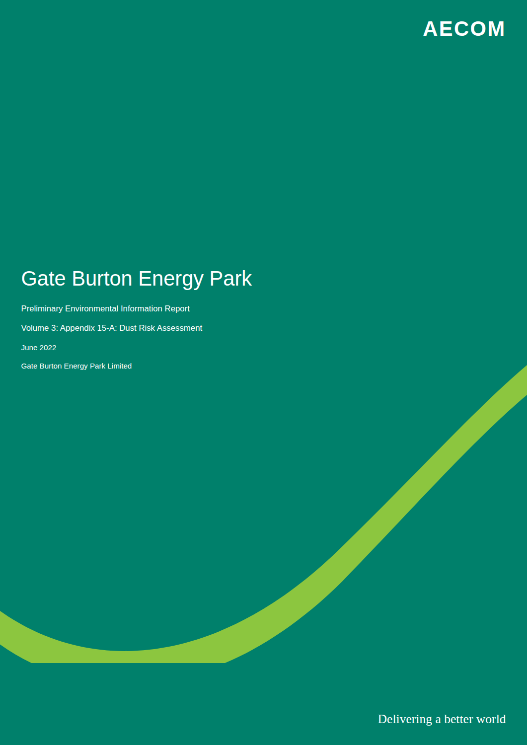AECOM
Gate Burton Energy Park
Preliminary Environmental Information Report
Volume 3: Appendix 15-A: Dust Risk Assessment
June 2022
Gate Burton Energy Park Limited
Delivering a better world